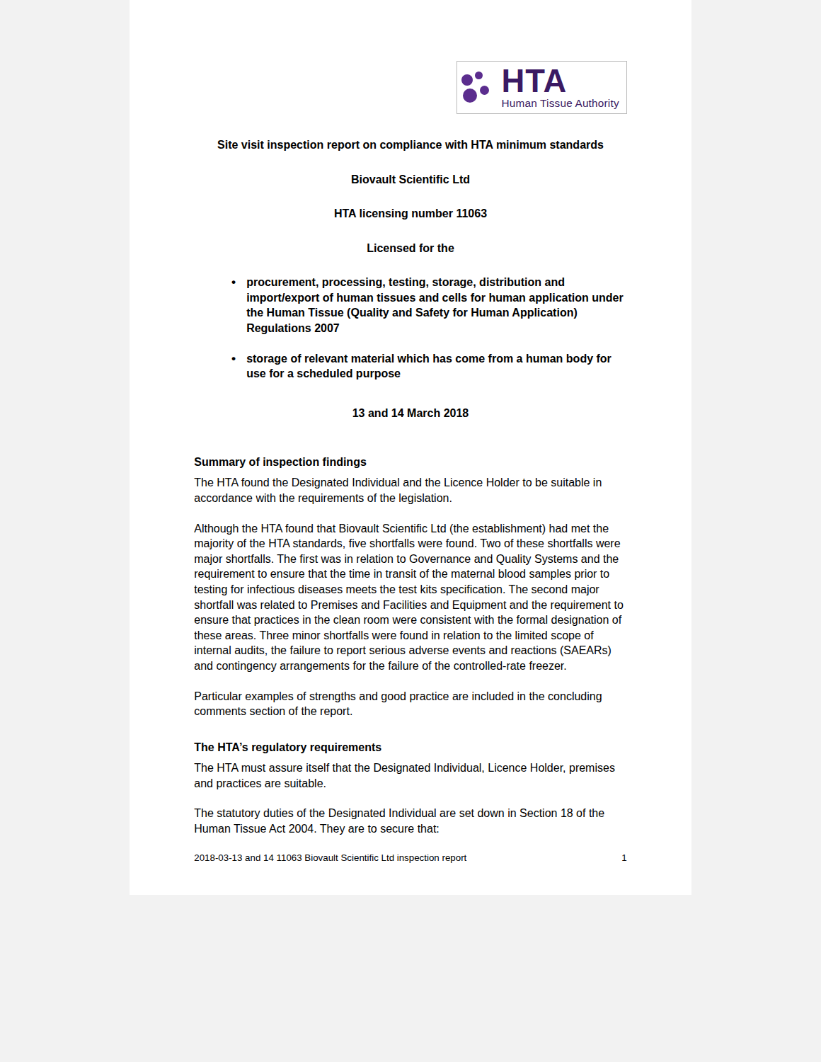HTA
Human Tissue Authority
Site visit inspection report on compliance with HTA minimum standards
Biovault Scientific Ltd
HTA licensing number 11063
Licensed for the
procurement, processing, testing, storage, distribution and import/export of human tissues and cells for human application under the Human Tissue (Quality and Safety for Human Application) Regulations 2007
storage of relevant material which has come from a human body for use for a scheduled purpose
13 and 14 March 2018
Summary of inspection findings
The HTA found the Designated Individual and the Licence Holder to be suitable in accordance with the requirements of the legislation.
Although the HTA found that Biovault Scientific Ltd (the establishment) had met the majority of the HTA standards, five shortfalls were found. Two of these shortfalls were major shortfalls. The first was in relation to Governance and Quality Systems and the requirement to ensure that the time in transit of the maternal blood samples prior to testing for infectious diseases meets the test kits specification. The second major shortfall was related to Premises and Facilities and Equipment and the requirement to ensure that practices in the clean room were consistent with the formal designation of these areas. Three minor shortfalls were found in relation to the limited scope of internal audits, the failure to report serious adverse events and reactions (SAEARs) and contingency arrangements for the failure of the controlled-rate freezer.
Particular examples of strengths and good practice are included in the concluding comments section of the report.
The HTA’s regulatory requirements
The HTA must assure itself that the Designated Individual, Licence Holder, premises and practices are suitable.
The statutory duties of the Designated Individual are set down in Section 18 of the Human Tissue Act 2004. They are to secure that:
2018-03-13 and 14 11063 Biovault Scientific Ltd inspection report 1